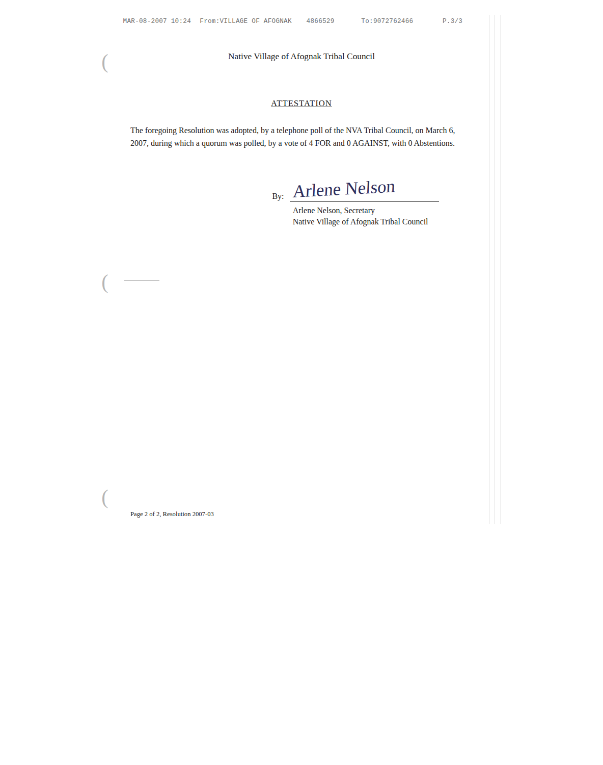MAR-08-2007 10:24 From:VILLAGE OF AFOGNAK 4866529 To:9072762466 P.3/3
Native Village of Afognak Tribal Council
ATTESTATION
The foregoing Resolution was adopted, by a telephone poll of the NVA Tribal Council, on March 6, 2007, during which a quorum was polled, by a vote of 4 FOR and 0 AGAINST, with 0 Abstentions.
By: Arlene Nelson
Arlene Nelson, Secretary
Native Village of Afognak Tribal Council
( ( (
Page 2 of 2, Resolution 2007-03